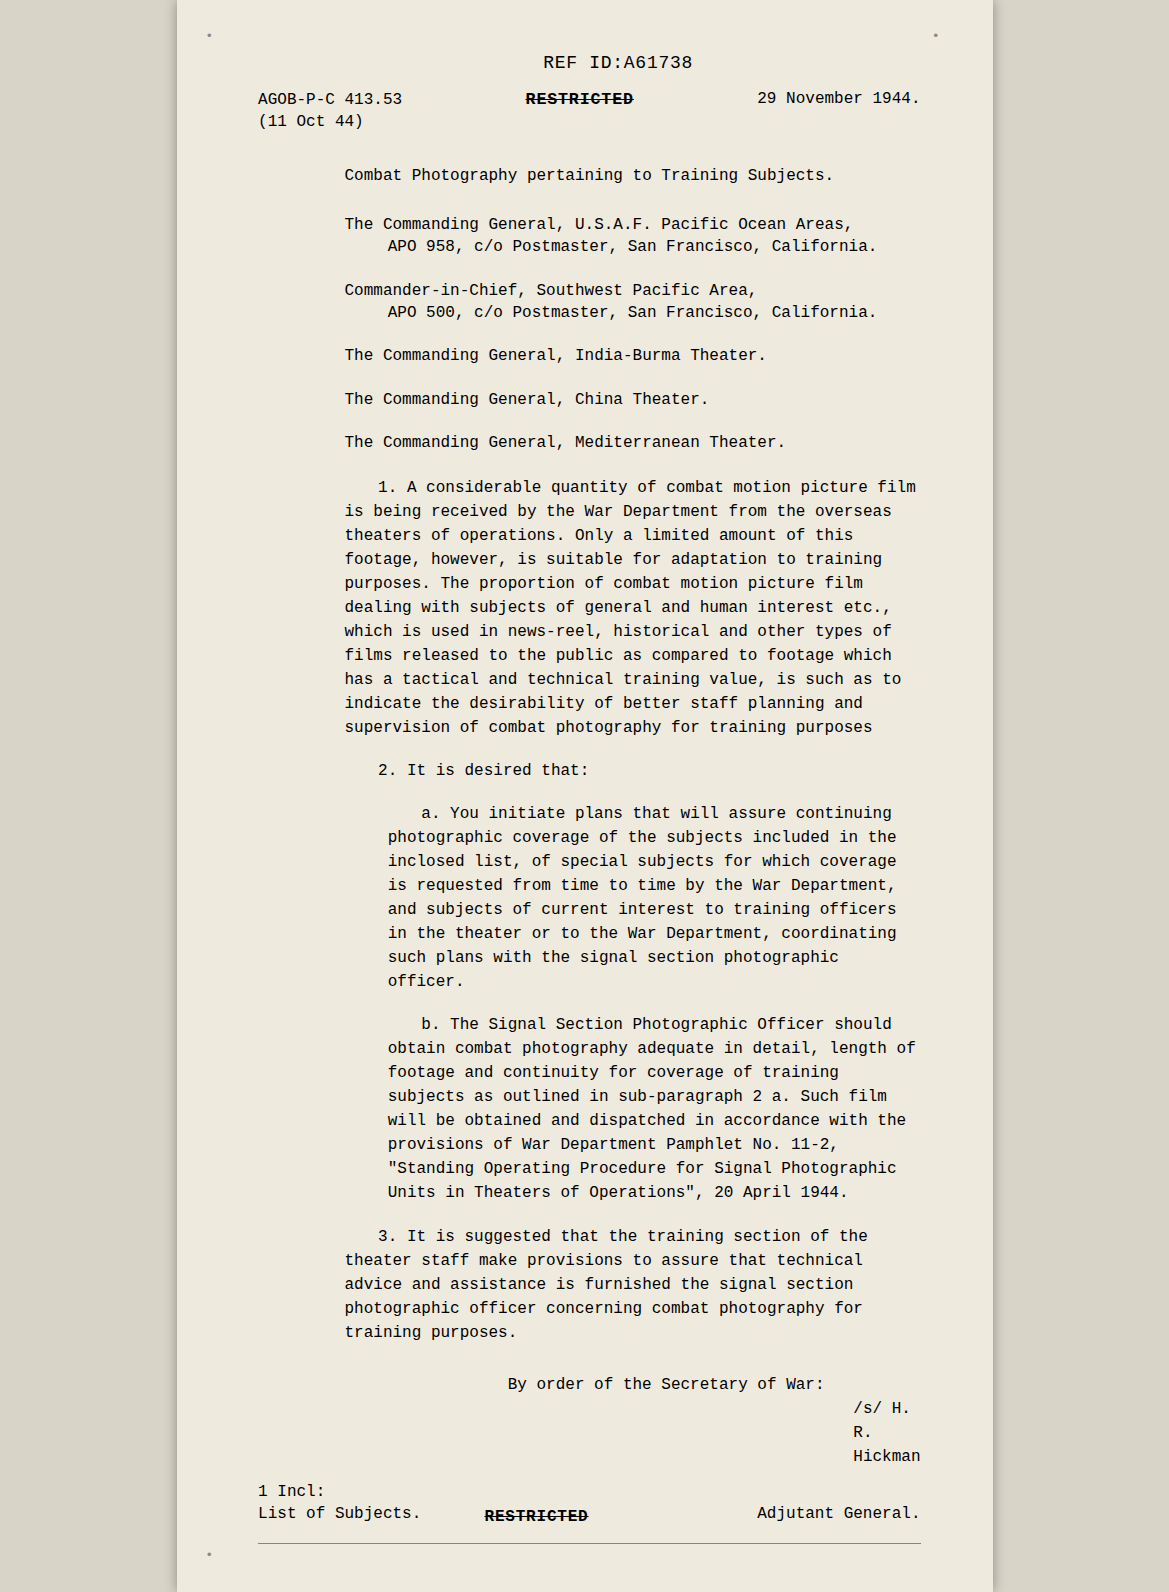•
•
•
REF ID:A61738
AGOB-P-C 413.53 (11 Oct 44)
RESTRICTED
29 November 1944.
Combat Photography pertaining to Training Subjects.
The Commanding General, U.S.A.F. Pacific Ocean Areas, APO 958, c/o Postmaster, San Francisco, California.
Commander-in-Chief, Southwest Pacific Area, APO 500, c/o Postmaster, San Francisco, California.
The Commanding General, India-Burma Theater.
The Commanding General, China Theater.
The Commanding General, Mediterranean Theater.
1. A considerable quantity of combat motion picture film is being received by the War Department from the overseas theaters of operations. Only a limited amount of this footage, however, is suitable for adaptation to training purposes. The proportion of combat motion picture film dealing with subjects of general and human interest etc., which is used in news-reel, historical and other types of films released to the public as compared to footage which has a tactical and technical training value, is such as to indicate the desirability of better staff planning and supervision of combat photography for training purposes
2. It is desired that:
a. You initiate plans that will assure continuing photographic coverage of the subjects included in the inclosed list, of special subjects for which coverage is requested from time to time by the War Department, and subjects of current interest to training officers in the theater or to the War Department, coordinating such plans with the signal section photographic officer.
b. The Signal Section Photographic Officer should obtain combat photography adequate in detail, length of footage and continuity for coverage of training subjects as outlined in sub-paragraph 2 a. Such film will be obtained and dispatched in accordance with the provisions of War Department Pamphlet No. 11-2, "Standing Operating Procedure for Signal Photographic Units in Theaters of Operations", 20 April 1944.
3. It is suggested that the training section of the theater staff make provisions to assure that technical advice and assistance is furnished the signal section photographic officer concerning combat photography for training purposes.
By order of the Secretary of War:
/s/ H. R. Hickman
1 Incl:
List of Subjects.
RESTRICTED
Adjutant General.